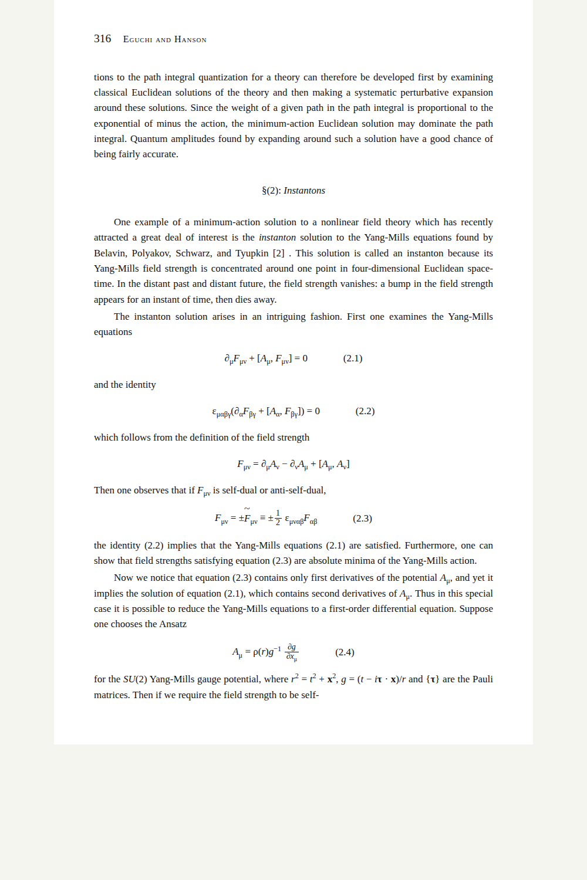316 Eguchi and Hanson
tions to the path integral quantization for a theory can therefore be developed first by examining classical Euclidean solutions of the theory and then making a systematic perturbative expansion around these solutions. Since the weight of a given path in the path integral is proportional to the exponential of minus the action, the minimum-action Euclidean solution may dominate the path integral. Quantum amplitudes found by expanding around such a solution have a good chance of being fairly accurate.
§(2): Instantons
One example of a minimum-action solution to a nonlinear field theory which has recently attracted a great deal of interest is the instanton solution to the Yang-Mills equations found by Belavin, Polyakov, Schwarz, and Tyupkin [2] . This solution is called an instanton because its Yang-Mills field strength is concentrated around one point in four-dimensional Euclidean space-time. In the distant past and distant future, the field strength vanishes: a bump in the field strength appears for an instant of time, then dies away.
The instanton solution arises in an intriguing fashion. First one examines the Yang-Mills equations
∂μFμν + [Aμ, Fμν] = 0 (2.1)
and the identity
εμαβγ(∂αFβγ + [Aα, Fβγ]) = 0 (2.2)
which follows from the definition of the field strength
Fμν = ∂μAν − ∂νAμ + [Aμ, Aν]
Then one observes that if Fμν is self-dual or anti-self-dual,
Fμν = ±Fμν ≡ ±12 εμναβFαβ (2.3)
the identity (2.2) implies that the Yang-Mills equations (2.1) are satisfied. Furthermore, one can show that field strengths satisfying equation (2.3) are absolute minima of the Yang-Mills action.
Now we notice that equation (2.3) contains only first derivatives of the potential Aμ, and yet it implies the solution of equation (2.1), which contains second derivatives of Aμ. Thus in this special case it is possible to reduce the Yang-Mills equations to a first-order differential equation. Suppose one chooses the Ansatz
Aμ = ρ(r)g−1 ∂g∂xμ (2.4)
for the SU(2) Yang-Mills gauge potential, where r2 = t2 + x2, g = (t − iτ · x)/r and {τ} are the Pauli matrices. Then if we require the field strength to be self-